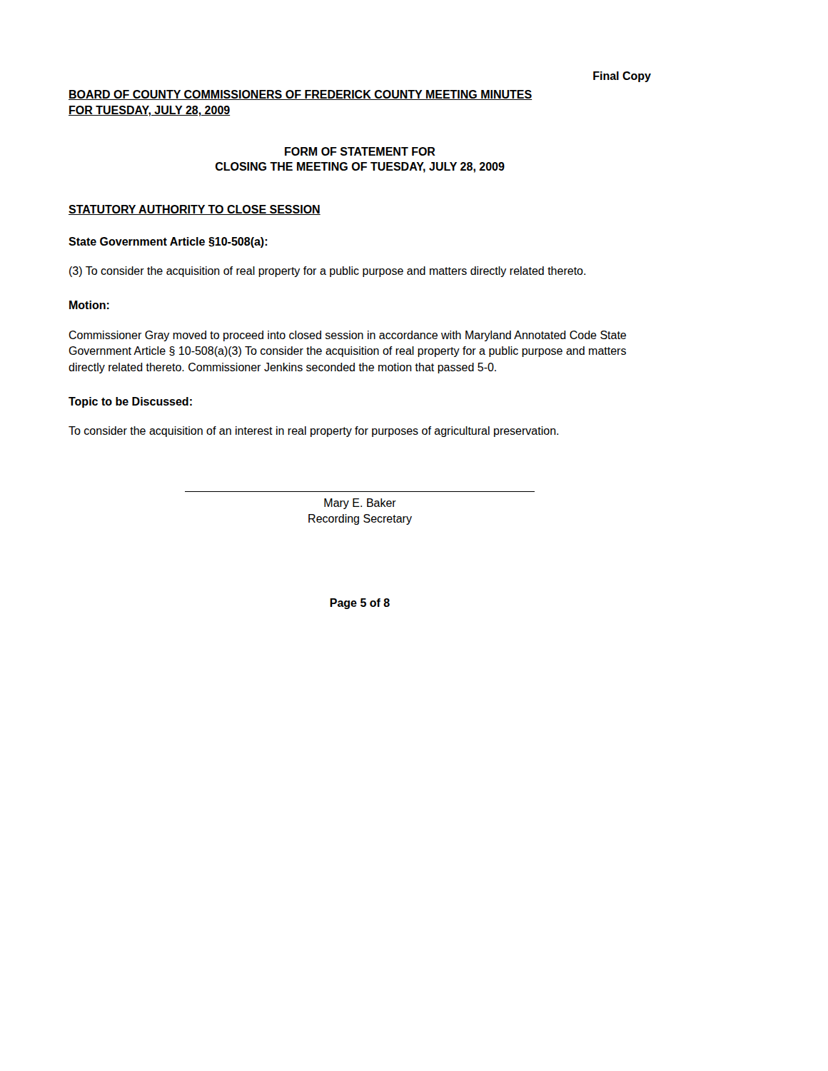Final Copy
BOARD OF COUNTY COMMISSIONERS OF FREDERICK COUNTY MEETING MINUTES
FOR TUESDAY, JULY 28, 2009
FORM OF STATEMENT FOR
CLOSING THE MEETING OF TUESDAY, JULY 28, 2009
STATUTORY AUTHORITY TO CLOSE SESSION
State Government Article §10-508(a):
(3) To consider the acquisition of real property for a public purpose and matters directly related thereto.
Motion:
Commissioner Gray moved to proceed into closed session in accordance with Maryland Annotated Code State Government Article § 10-508(a)(3) To consider the acquisition of real property for a public purpose and matters directly related thereto. Commissioner Jenkins seconded the motion that passed 5-0.
Topic to be Discussed:
To consider the acquisition of an interest in real property for purposes of agricultural preservation.
Mary E. Baker
Recording Secretary
Page 5 of 8